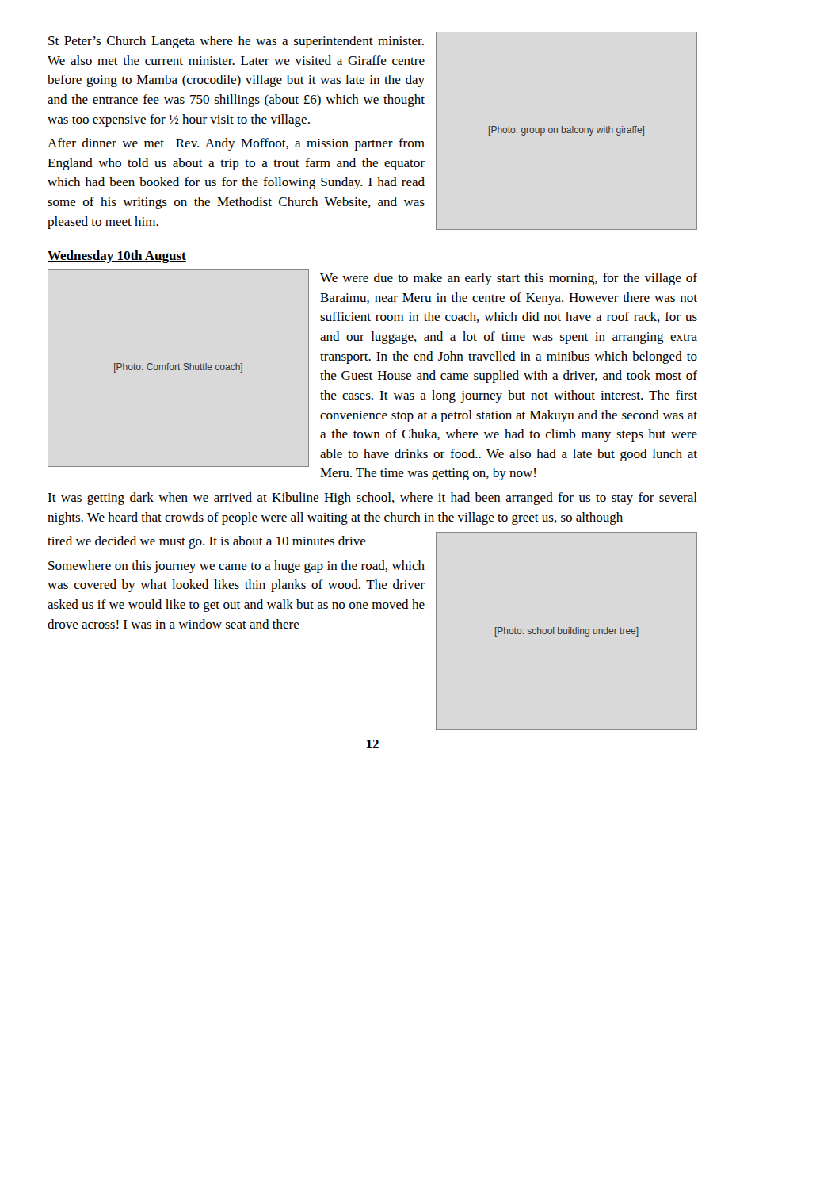[Photo: group on balcony with giraffe]
St Peter’s Church Langeta where he was a superintendent minister. We also met the current minister. Later we visited a Giraffe centre before going to Mamba (crocodile) village but it was late in the day and the entrance fee was 750 shillings (about £6) which we thought was too expensive for ½ hour visit to the village.
After dinner we met Rev. Andy Moffoot, a mission partner from England who told us about a trip to a trout farm and the equator which had been booked for us for the following Sunday. I had read some of his writings on the Methodist Church Website, and was pleased to meet him.
Wednesday 10th August
[Photo: Comfort Shuttle coach]
We were due to make an early start this morning, for the village of Baraimu, near Meru in the centre of Kenya. However there was not sufficient room in the coach, which did not have a roof rack, for us and our luggage, and a lot of time was spent in arranging extra transport. In the end John travelled in a minibus which belonged to the Guest House and came supplied with a driver, and took most of the cases. It was a long journey but not without interest. The first convenience stop at a petrol station at Makuyu and the second was at a the town of Chuka, where we had to climb many steps but were able to have drinks or food.. We also had a late but good lunch at Meru. The time was getting on, by now!
It was getting dark when we arrived at Kibuline High school, where it had been arranged for us to stay for several nights. We heard that crowds of people were all waiting at the church in the village to greet us, so although
[Photo: school building under tree]
tired we decided we must go. It is about a 10 minutes drive
Somewhere on this journey we came to a huge gap in the road, which was covered by what looked likes thin planks of wood. The driver asked us if we would like to get out and walk but as no one moved he drove across! I was in a window seat and there
12